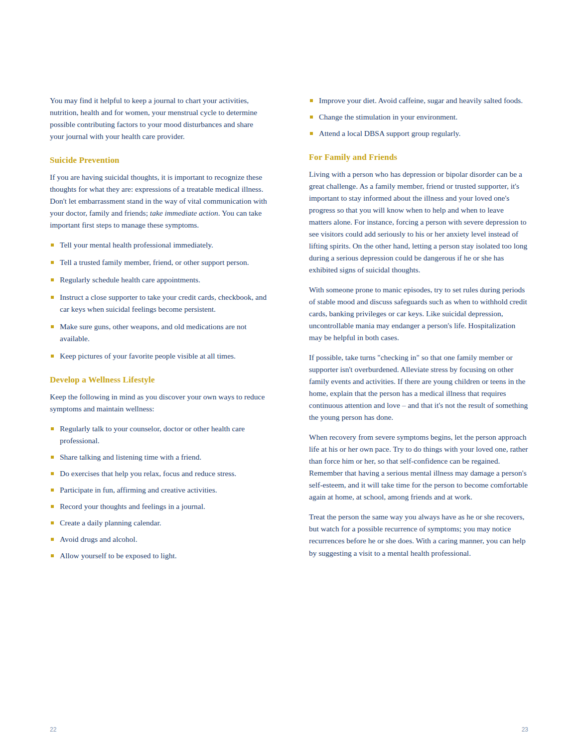You may find it helpful to keep a journal to chart your activities, nutrition, health and for women, your menstrual cycle to determine possible contributing factors to your mood disturbances and share your journal with your health care provider.
Suicide Prevention
If you are having suicidal thoughts, it is important to recognize these thoughts for what they are: expressions of a treatable medical illness. Don't let embarrassment stand in the way of vital communication with your doctor, family and friends; take immediate action. You can take important first steps to manage these symptoms.
Tell your mental health professional immediately.
Tell a trusted family member, friend, or other support person.
Regularly schedule health care appointments.
Instruct a close supporter to take your credit cards, checkbook, and car keys when suicidal feelings become persistent.
Make sure guns, other weapons, and old medications are not available.
Keep pictures of your favorite people visible at all times.
Develop a Wellness Lifestyle
Keep the following in mind as you discover your own ways to reduce symptoms and maintain wellness:
Regularly talk to your counselor, doctor or other health care professional.
Share talking and listening time with a friend.
Do exercises that help you relax, focus and reduce stress.
Participate in fun, affirming and creative activities.
Record your thoughts and feelings in a journal.
Create a daily planning calendar.
Avoid drugs and alcohol.
Allow yourself to be exposed to light.
Improve your diet. Avoid caffeine, sugar and heavily salted foods.
Change the stimulation in your environment.
Attend a local DBSA support group regularly.
For Family and Friends
Living with a person who has depression or bipolar disorder can be a great challenge. As a family member, friend or trusted supporter, it's important to stay informed about the illness and your loved one's progress so that you will know when to help and when to leave matters alone. For instance, forcing a person with severe depression to see visitors could add seriously to his or her anxiety level instead of lifting spirits. On the other hand, letting a person stay isolated too long during a serious depression could be dangerous if he or she has exhibited signs of suicidal thoughts.
With someone prone to manic episodes, try to set rules during periods of stable mood and discuss safeguards such as when to withhold credit cards, banking privileges or car keys. Like suicidal depression, uncontrollable mania may endanger a person's life. Hospitalization may be helpful in both cases.
If possible, take turns "checking in" so that one family member or supporter isn't overburdened. Alleviate stress by focusing on other family events and activities. If there are young children or teens in the home, explain that the person has a medical illness that requires continuous attention and love – and that it's not the result of something the young person has done.
When recovery from severe symptoms begins, let the person approach life at his or her own pace. Try to do things with your loved one, rather than force him or her, so that self-confidence can be regained. Remember that having a serious mental illness may damage a person's self-esteem, and it will take time for the person to become comfortable again at home, at school, among friends and at work.
Treat the person the same way you always have as he or she recovers, but watch for a possible recurrence of symptoms; you may notice recurrences before he or she does. With a caring manner, you can help by suggesting a visit to a mental health professional.
22
23